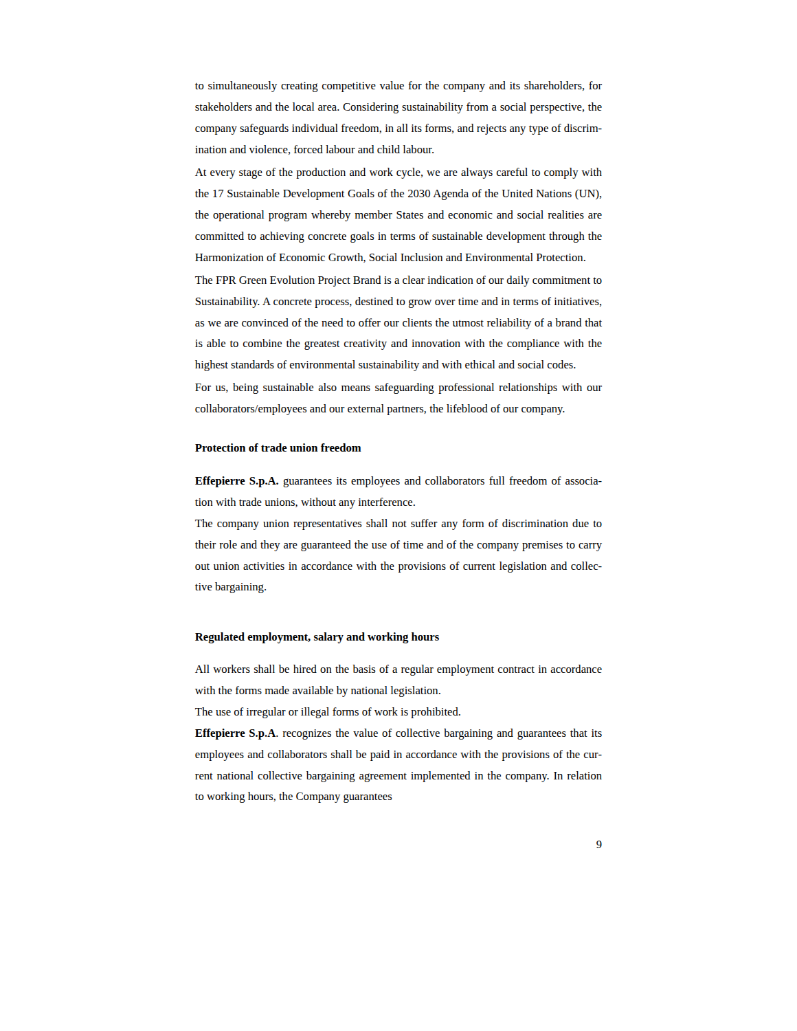to simultaneously creating competitive value for the company and its shareholders, for stakeholders and the local area. Considering sustainability from a social perspective, the company safeguards individual freedom, in all its forms, and rejects any type of discrimination and violence, forced labour and child labour.
At every stage of the production and work cycle, we are always careful to comply with the 17 Sustainable Development Goals of the 2030 Agenda of the United Nations (UN), the operational program whereby member States and economic and social realities are committed to achieving concrete goals in terms of sustainable development through the Harmonization of Economic Growth, Social Inclusion and Environmental Protection.
The FPR Green Evolution Project Brand is a clear indication of our daily commitment to Sustainability. A concrete process, destined to grow over time and in terms of initiatives, as we are convinced of the need to offer our clients the utmost reliability of a brand that is able to combine the greatest creativity and innovation with the compliance with the highest standards of environmental sustainability and with ethical and social codes.
For us, being sustainable also means safeguarding professional relationships with our collaborators/employees and our external partners, the lifeblood of our company.
Protection of trade union freedom
Effepierre S.p.A. guarantees its employees and collaborators full freedom of association with trade unions, without any interference.
The company union representatives shall not suffer any form of discrimination due to their role and they are guaranteed the use of time and of the company premises to carry out union activities in accordance with the provisions of current legislation and collective bargaining.
Regulated employment, salary and working hours
All workers shall be hired on the basis of a regular employment contract in accordance with the forms made available by national legislation.
The use of irregular or illegal forms of work is prohibited.
Effepierre S.p.A. recognizes the value of collective bargaining and guarantees that its employees and collaborators shall be paid in accordance with the provisions of the current national collective bargaining agreement implemented in the company. In relation to working hours, the Company guarantees
9